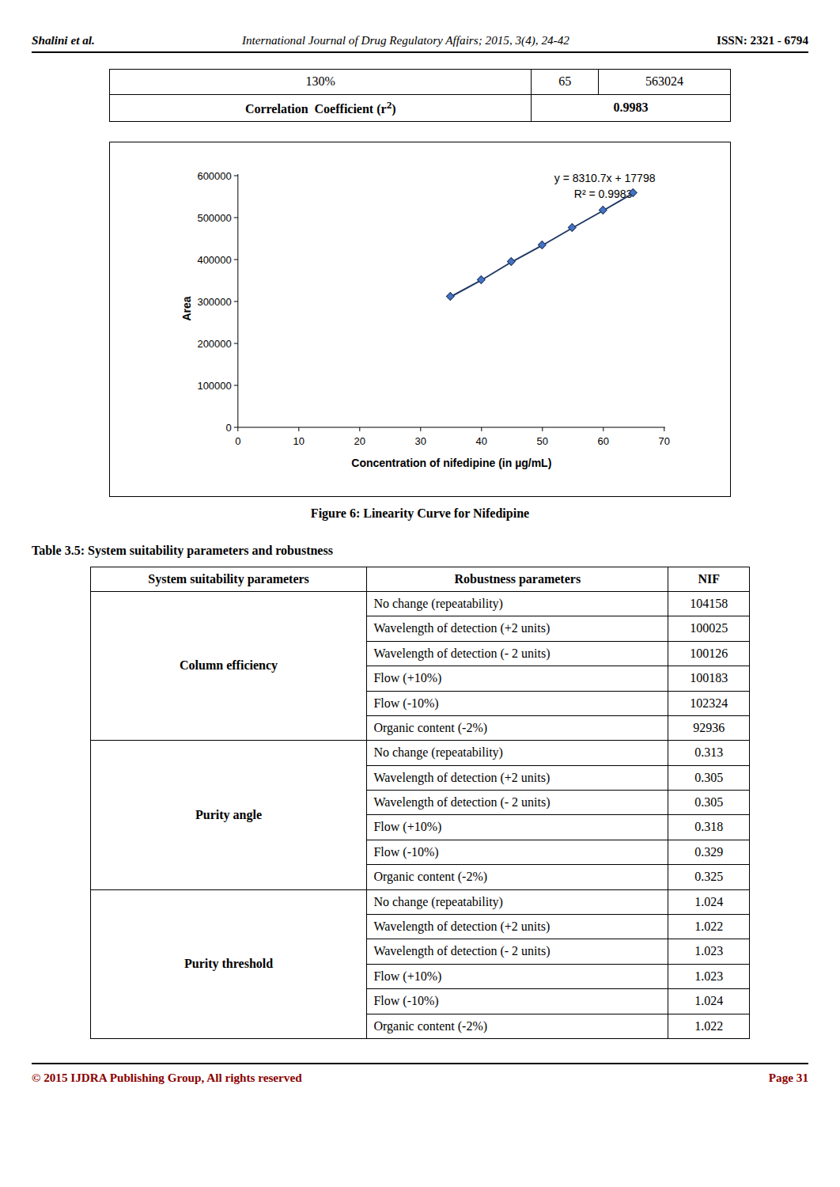Shalini et al.
International Journal of Drug Regulatory Affairs; 2015, 3(4), 24-42
ISSN: 2321 - 6794
| 130% | 65 | 563024 |
| Correlation Coefficient (r 2 ) | 0.9983 |
y = 8310.7x + 17798 R² = 0.9983 0 100000 200000 300000 400000 500000 600000 Area 0 10 20 30 40 50 60 70 Concentration of nifedipine (in µg/mL)
Figure 6: Linearity Curve for Nifedipine
Table 3.5: System suitability parameters and robustness
| System suitability parameters | Robustness parameters | NIF |
| --- | --- | --- |
| Column efficiency | No change (repeatability) | 104158 |
| Wavelength of detection (+2 units) | 100025 |
| Wavelength of detection (- 2 units) | 100126 |
| Flow (+10%) | 100183 |
| Flow (-10%) | 102324 |
| Organic content (-2%) | 92936 |
| Purity angle | No change (repeatability) | 0.313 |
| Wavelength of detection (+2 units) | 0.305 |
| Wavelength of detection (- 2 units) | 0.305 |
| Flow (+10%) | 0.318 |
| Flow (-10%) | 0.329 |
| Organic content (-2%) | 0.325 |
| Purity threshold | No change (repeatability) | 1.024 |
| Wavelength of detection (+2 units) | 1.022 |
| Wavelength of detection (- 2 units) | 1.023 |
| Flow (+10%) | 1.023 |
| Flow (-10%) | 1.024 |
| Organic content (-2%) | 1.022 |
© 2015 IJDRA Publishing Group, All rights reserved
Page 31